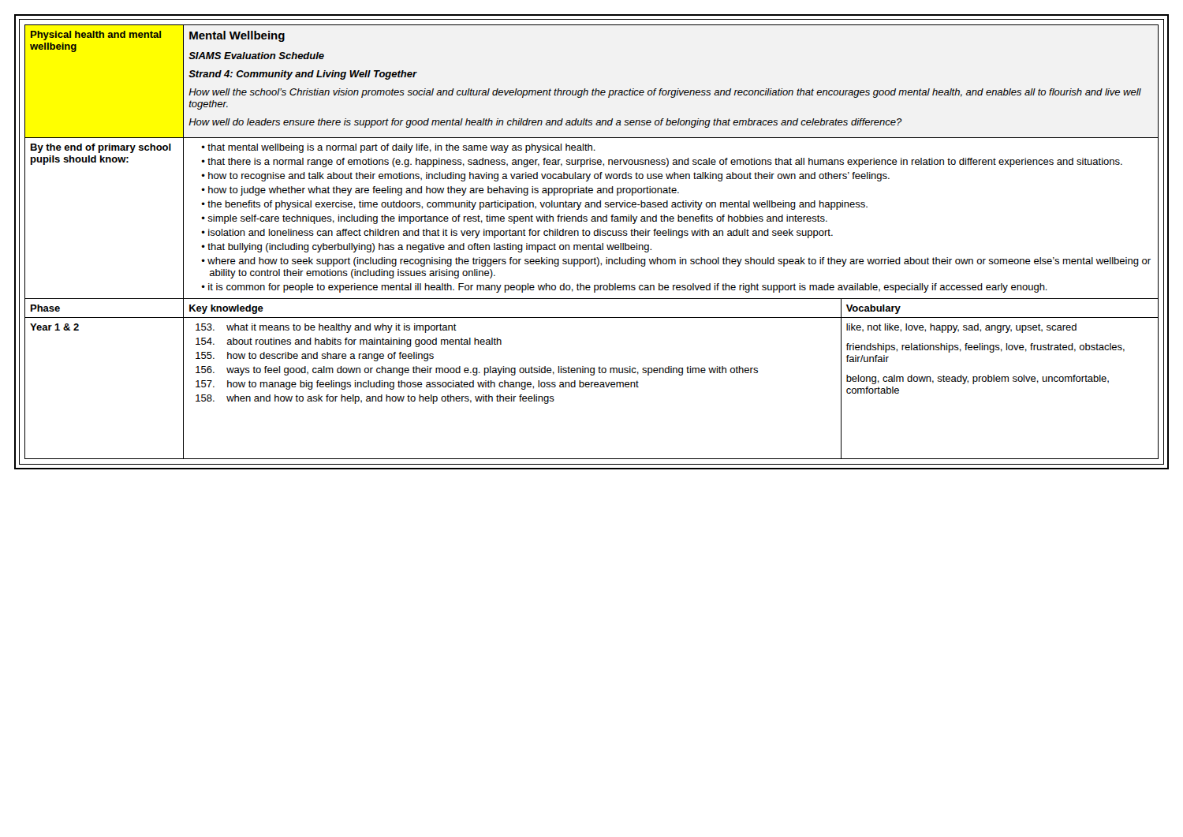| Physical health and mental wellbeing | Mental Wellbeing SIAMS Evaluation Schedule Strand 4: Community and Living Well Together How well the school’s Christian vision promotes social and cultural development through the practice of forgiveness and reconciliation that encourages good mental health, and enables all to flourish and live well together. How well do leaders ensure there is support for good mental health in children and adults and a sense of belonging that embraces and celebrates difference? |
| By the end of primary school pupils should know: | • that mental wellbeing is a normal part of daily life, in the same way as physical health. • that there is a normal range of emotions (e.g. happiness, sadness, anger, fear, surprise, nervousness) and scale of emotions that all humans experience in relation to different experiences and situations. • how to recognise and talk about their emotions, including having a varied vocabulary of words to use when talking about their own and others’ feelings. • how to judge whether what they are feeling and how they are behaving is appropriate and proportionate. • the benefits of physical exercise, time outdoors, community participation, voluntary and service-based activity on mental wellbeing and happiness. • simple self-care techniques, including the importance of rest, time spent with friends and family and the benefits of hobbies and interests. • isolation and loneliness can affect children and that it is very important for children to discuss their feelings with an adult and seek support. • that bullying (including cyberbullying) has a negative and often lasting impact on mental wellbeing. • where and how to seek support (including recognising the triggers for seeking support), including whom in school they should speak to if they are worried about their own or someone else’s mental wellbeing or ability to control their emotions (including issues arising online). • it is common for people to experience mental ill health. For many people who do, the problems can be resolved if the right support is made available, especially if accessed early enough. |
| Phase | Key knowledge | Vocabulary |
| Year 1 & 2 | what it means to be healthy and why it is important about routines and habits for maintaining good mental health how to describe and share a range of feelings ways to feel good, calm down or change their mood e.g. playing outside, listening to music, spending time with others how to manage big feelings including those associated with change, loss and bereavement when and how to ask for help, and how to help others, with their feelings | like, not like, love, happy, sad, angry, upset, scared friendships, relationships, feelings, love, frustrated, obstacles, fair/unfair belong, calm down, steady, problem solve, uncomfortable, comfortable |